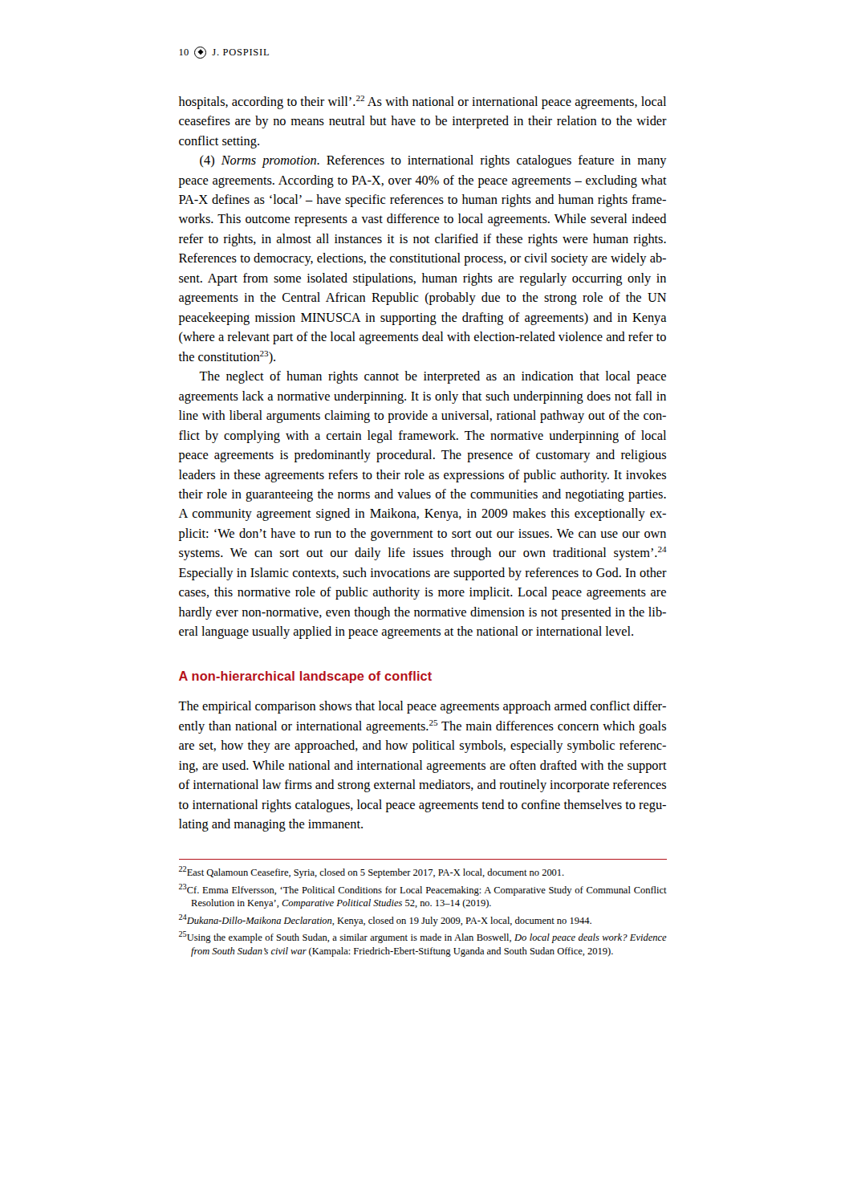10 J. POSPISIL
hospitals, according to their will’.22 As with national or international peace agreements, local ceasefires are by no means neutral but have to be interpreted in their relation to the wider conflict setting.
(4) Norms promotion. References to international rights catalogues feature in many peace agreements. According to PA-X, over 40% of the peace agreements – excluding what PA-X defines as ‘local’ – have specific references to human rights and human rights frameworks. This outcome represents a vast difference to local agreements. While several indeed refer to rights, in almost all instances it is not clarified if these rights were human rights. References to democracy, elections, the constitutional process, or civil society are widely absent. Apart from some isolated stipulations, human rights are regularly occurring only in agreements in the Central African Republic (probably due to the strong role of the UN peacekeeping mission MINUSCA in supporting the drafting of agreements) and in Kenya (where a relevant part of the local agreements deal with election-related violence and refer to the constitution23).
The neglect of human rights cannot be interpreted as an indication that local peace agreements lack a normative underpinning. It is only that such underpinning does not fall in line with liberal arguments claiming to provide a universal, rational pathway out of the conflict by complying with a certain legal framework. The normative underpinning of local peace agreements is predominantly procedural. The presence of customary and religious leaders in these agreements refers to their role as expressions of public authority. It invokes their role in guaranteeing the norms and values of the communities and negotiating parties. A community agreement signed in Maikona, Kenya, in 2009 makes this exceptionally explicit: ‘We don’t have to run to the government to sort out our issues. We can use our own systems. We can sort out our daily life issues through our own traditional system’.24 Especially in Islamic contexts, such invocations are supported by references to God. In other cases, this normative role of public authority is more implicit. Local peace agreements are hardly ever non-normative, even though the normative dimension is not presented in the liberal language usually applied in peace agreements at the national or international level.
A non-hierarchical landscape of conflict
The empirical comparison shows that local peace agreements approach armed conflict differently than national or international agreements.25 The main differences concern which goals are set, how they are approached, and how political symbols, especially symbolic referencing, are used. While national and international agreements are often drafted with the support of international law firms and strong external mediators, and routinely incorporate references to international rights catalogues, local peace agreements tend to confine themselves to regulating and managing the immanent.
22 East Qalamoun Ceasefire, Syria, closed on 5 September 2017, PA-X local, document no 2001.
23 Cf. Emma Elfversson, ‘The Political Conditions for Local Peacemaking: A Comparative Study of Communal Conflict Resolution in Kenya’, Comparative Political Studies 52, no. 13–14 (2019).
24 Dukana-Dillo-Maikona Declaration, Kenya, closed on 19 July 2009, PA-X local, document no 1944.
25 Using the example of South Sudan, a similar argument is made in Alan Boswell, Do local peace deals work? Evidence from South Sudan’s civil war (Kampala: Friedrich-Ebert-Stiftung Uganda and South Sudan Office, 2019).